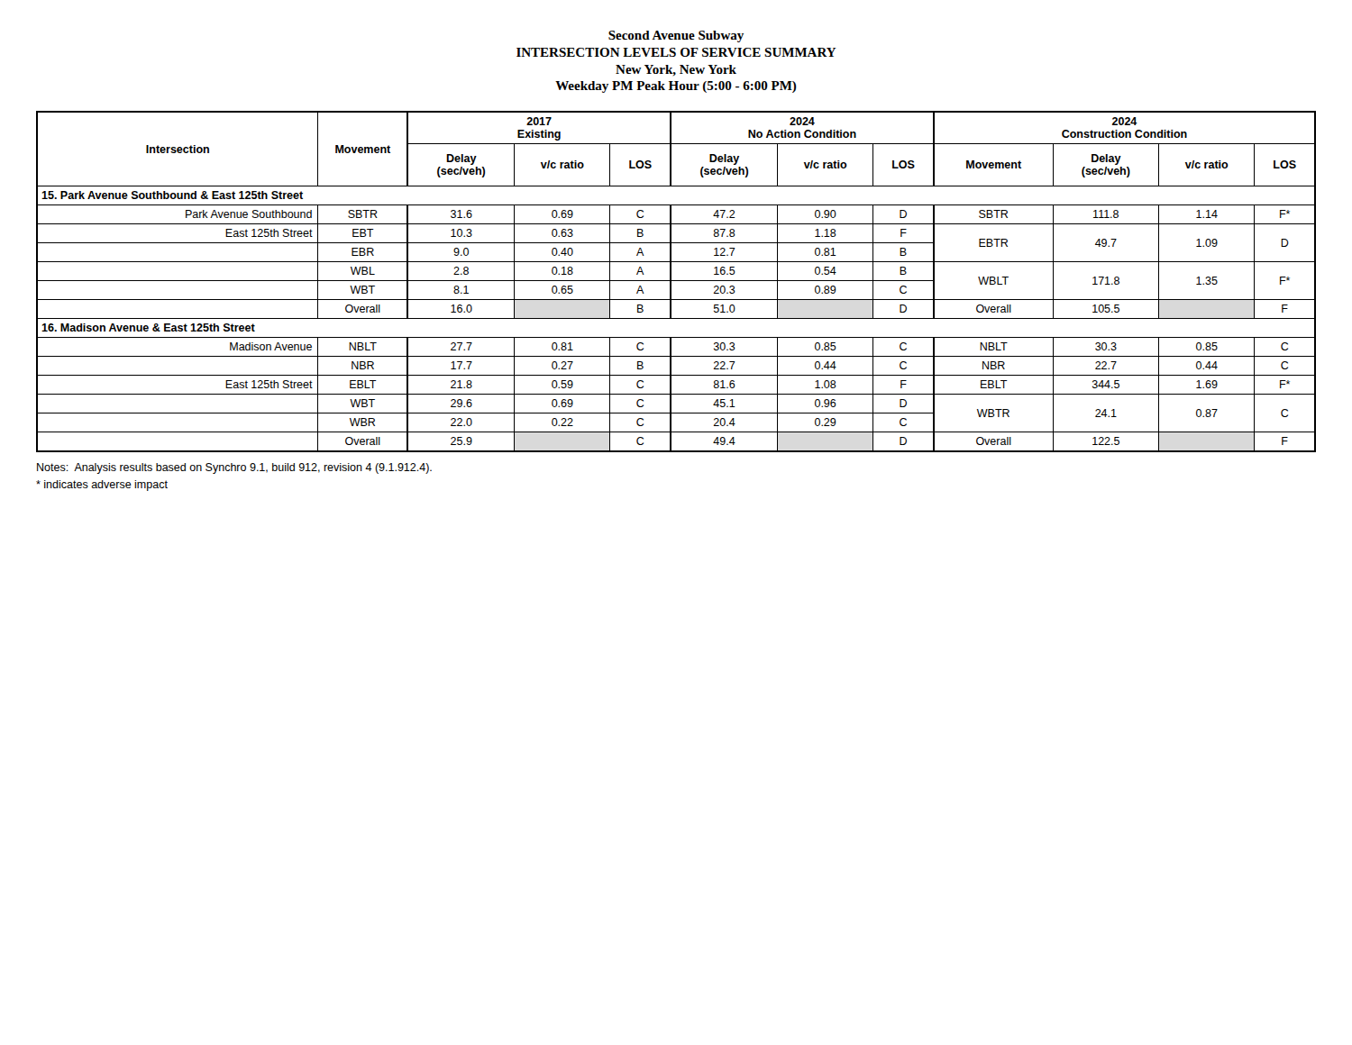Second Avenue Subway
INTERSECTION LEVELS OF SERVICE SUMMARY
New York, New York
Weekday PM Peak Hour (5:00 - 6:00 PM)
| Intersection | Movement | 2017 Existing | 2024 No Action Condition | 2024 Construction Condition |
| --- | --- | --- | --- | --- |
| Delay (sec/veh) | v/c ratio | LOS | Delay (sec/veh) | v/c ratio | LOS | Movement | Delay (sec/veh) | v/c ratio | LOS |
| 15. Park Avenue Southbound & East 125th Street |
| Park Avenue Southbound | SBTR | 31.6 | 0.69 | C | 47.2 | 0.90 | D | SBTR | 111.8 | 1.14 | F* |
| East 125th Street | EBT | 10.3 | 0.63 | B | 87.8 | 1.18 | F | EBTR | 49.7 | 1.09 | D |
| | EBR | 9.0 | 0.40 | A | 12.7 | 0.81 | B |
| | WBL | 2.8 | 0.18 | A | 16.5 | 0.54 | B | WBLT | 171.8 | 1.35 | F* |
| | WBT | 8.1 | 0.65 | A | 20.3 | 0.89 | C |
| | Overall | 16.0 | | B | 51.0 | | D | Overall | 105.5 | | F |
| 16. Madison Avenue & East 125th Street |
| Madison Avenue | NBLT | 27.7 | 0.81 | C | 30.3 | 0.85 | C | NBLT | 30.3 | 0.85 | C |
| | NBR | 17.7 | 0.27 | B | 22.7 | 0.44 | C | NBR | 22.7 | 0.44 | C |
| East 125th Street | EBLT | 21.8 | 0.59 | C | 81.6 | 1.08 | F | EBLT | 344.5 | 1.69 | F* |
| | WBT | 29.6 | 0.69 | C | 45.1 | 0.96 | D | WBTR | 24.1 | 0.87 | C |
| | WBR | 22.0 | 0.22 | C | 20.4 | 0.29 | C |
| | Overall | 25.9 | | C | 49.4 | | D | Overall | 122.5 | | F |
Notes: Analysis results based on Synchro 9.1, build 912, revision 4 (9.1.912.4).
* indicates adverse impact